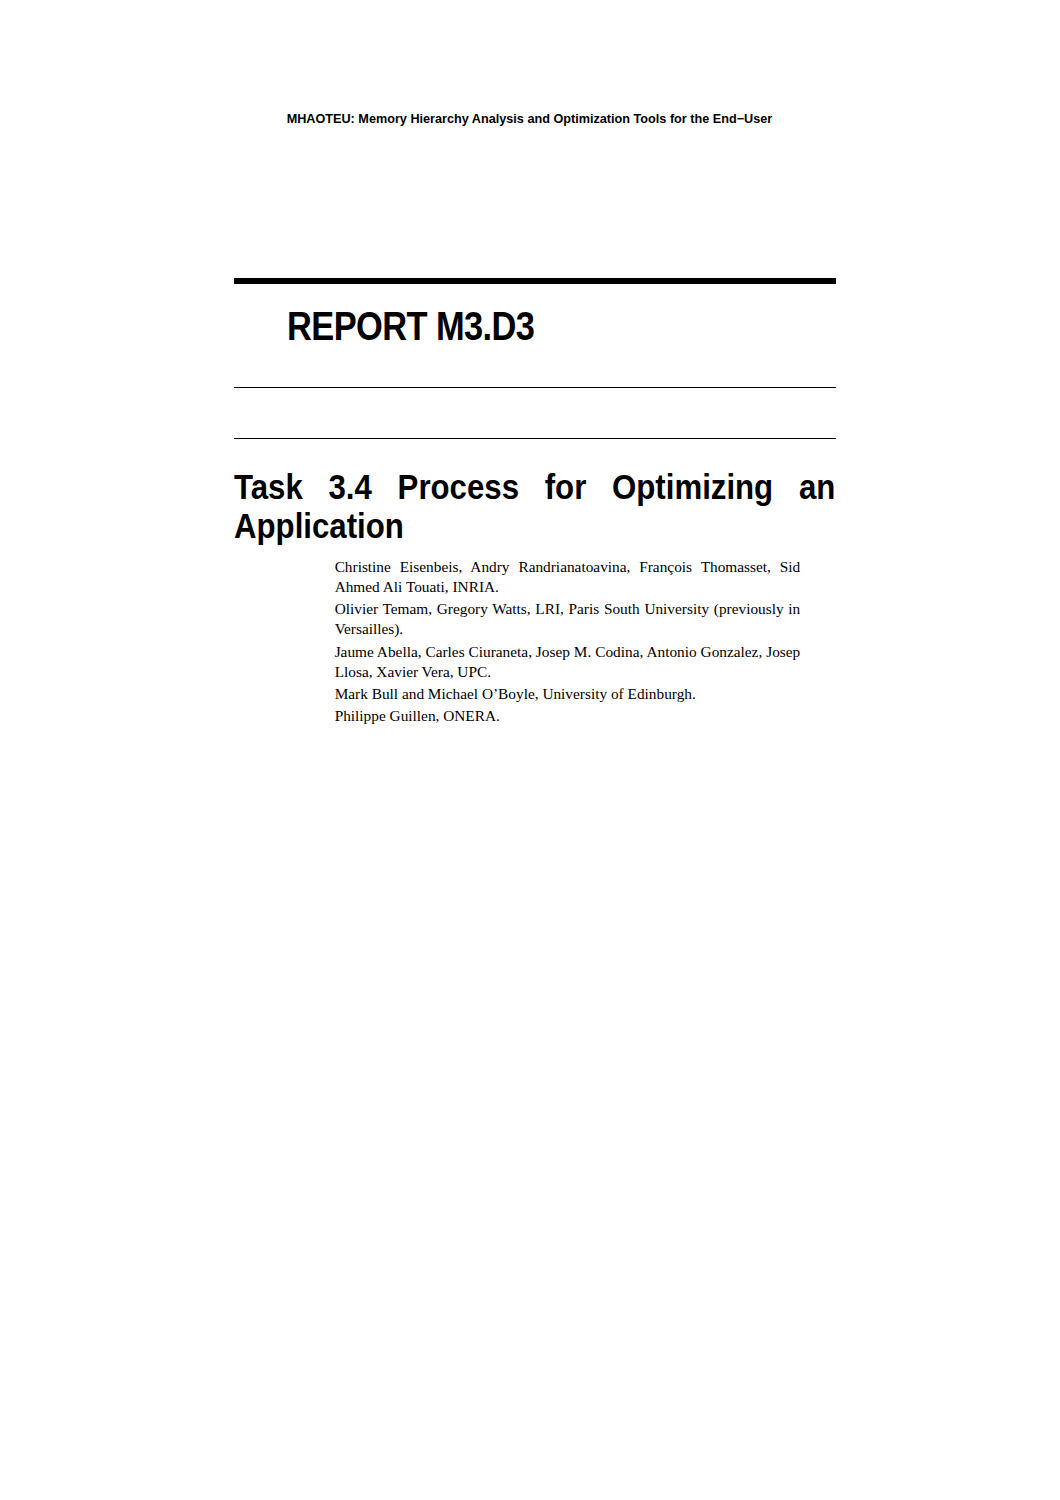MHAOTEU: Memory Hierarchy Analysis and Optimization Tools for the End−User
REPORT M3.D3
Task 3.4 Process for Optimizing an Application
Christine Eisenbeis, Andry Randrianatoavina, François Thomasset, Sid Ahmed Ali Touati, INRIA.
Olivier Temam, Gregory Watts, LRI, Paris South University (previously in Versailles).
Jaume Abella, Carles Ciuraneta, Josep M. Codina, Antonio Gonzalez, Josep Llosa, Xavier Vera, UPC.
Mark Bull and Michael O’Boyle, University of Edinburgh.
Philippe Guillen, ONERA.